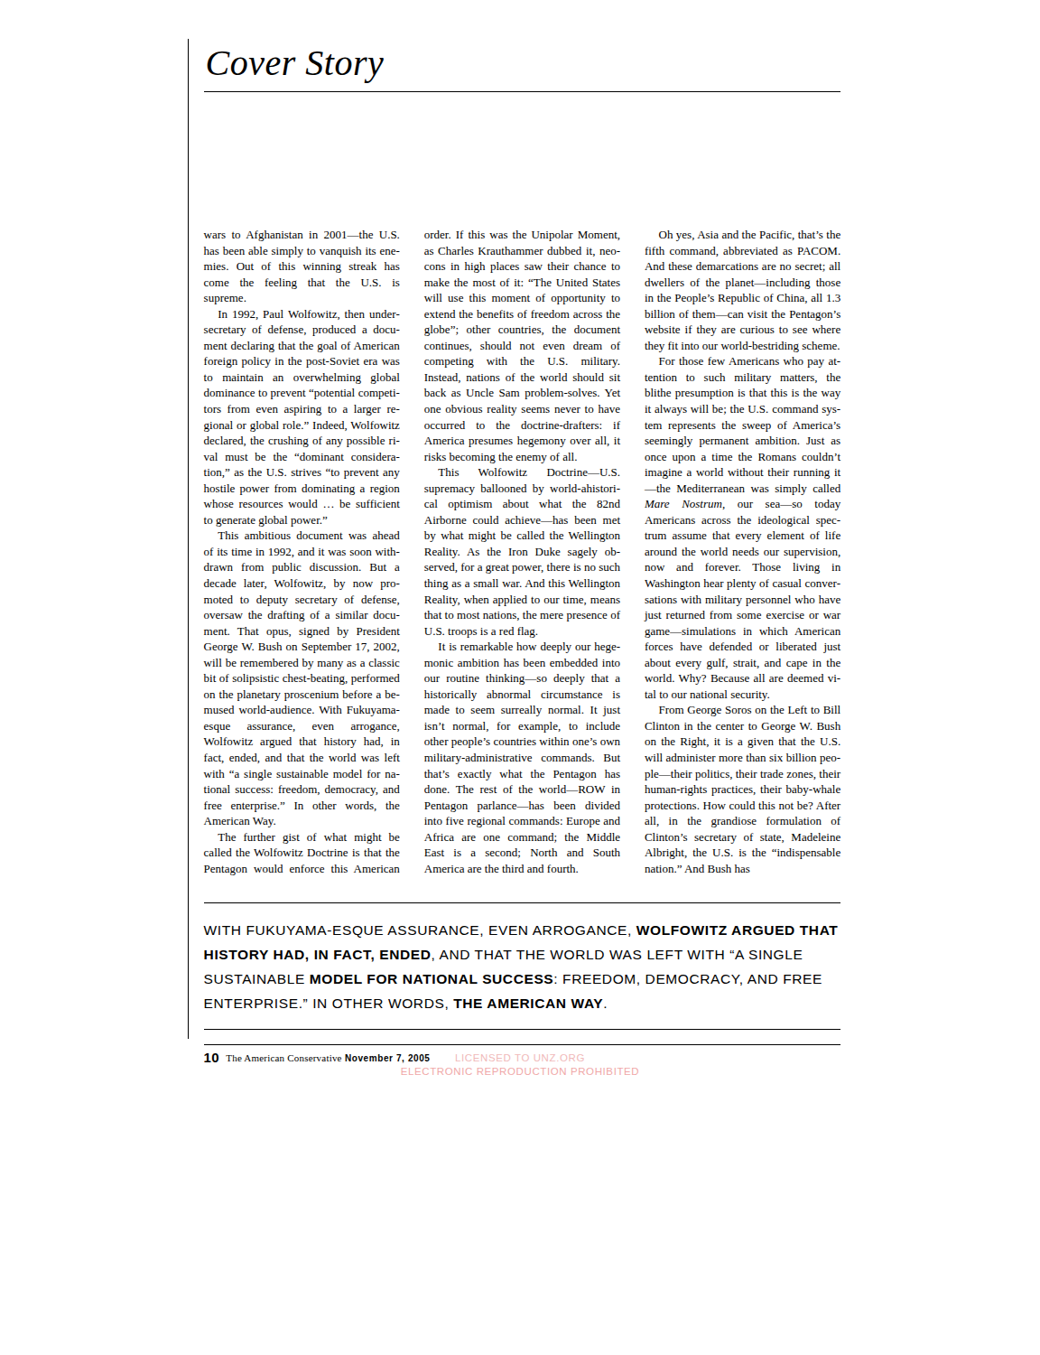Cover Story
wars to Afghanistan in 2001—the U.S. has been able simply to vanquish its enemies. Out of this winning streak has come the feeling that the U.S. is supreme.
In 1992, Paul Wolfowitz, then undersecretary of defense, produced a document declaring that the goal of American foreign policy in the post-Soviet era was to maintain an overwhelming global dominance to prevent “potential competitors from even aspiring to a larger regional or global role.” Indeed, Wolfowitz declared, the crushing of any possible rival must be the “dominant consideration,” as the U.S. strives “to prevent any hostile power from dominating a region whose resources would … be sufficient to generate global power.”
This ambitious document was ahead of its time in 1992, and it was soon withdrawn from public discussion. But a decade later, Wolfowitz, by now promoted to deputy secretary of defense, oversaw the drafting of a similar document. That opus, signed by President George W. Bush on September 17, 2002, will be remembered by many as a classic bit of solipsistic chest-beating, performed on the planetary proscenium before a bemused world-audience. With Fukuyama-esque assurance, even arrogance, Wolfowitz argued that history had, in fact, ended, and that the world was left with “a single sustainable model for national success: freedom, democracy, and free enterprise.” In other words, the American Way.
The further gist of what might be called the Wolfowitz Doctrine is that the Pentagon would enforce this American order. If this was the Unipolar Moment, as Charles Krauthammer dubbed it, neocons in high places saw their chance to make the most of it: “The United States will use this moment of opportunity to extend the benefits of freedom across the globe”; other countries, the document continues, should not even dream of competing with the U.S. military. Instead, nations of the world should sit back as Uncle Sam problem-solves. Yet one obvious reality seems never to have occurred to the doctrine-drafters: if America presumes hegemony over all, it risks becoming the enemy of all.
This Wolfowitz Doctrine—U.S. supremacy ballooned by world-ahistorical optimism about what the 82nd Airborne could achieve—has been met by what might be called the Wellington Reality. As the Iron Duke sagely observed, for a great power, there is no such thing as a small war. And this Wellington Reality, when applied to our time, means that to most nations, the mere presence of U.S. troops is a red flag.
It is remarkable how deeply our hegemonic ambition has been embedded into our routine thinking—so deeply that a historically abnormal circumstance is made to seem surreally normal. It just isn’t normal, for example, to include other people’s countries within one’s own military-administrative commands. But that’s exactly what the Pentagon has done. The rest of the world—ROW in Pentagon parlance—has been divided into five regional commands: Europe and Africa are one command; the Middle East is a second; North and South America are the third and fourth.
Oh yes, Asia and the Pacific, that’s the fifth command, abbreviated as PACOM. And these demarcations are no secret; all dwellers of the planet—including those in the People’s Republic of China, all 1.3 billion of them—can visit the Pentagon’s website if they are curious to see where they fit into our world-bestriding scheme.
For those few Americans who pay attention to such military matters, the blithe presumption is that this is the way it always will be; the U.S. command system represents the sweep of America’s seemingly permanent ambition. Just as once upon a time the Romans couldn’t imagine a world without their running it—the Mediterranean was simply called Mare Nostrum, our sea—so today Americans across the ideological spectrum assume that every element of life around the world needs our supervision, now and forever. Those living in Washington hear plenty of casual conversations with military personnel who have just returned from some exercise or war game—simulations in which American forces have defended or liberated just about every gulf, strait, and cape in the world. Why? Because all are deemed vital to our national security.
From George Soros on the Left to Bill Clinton in the center to George W. Bush on the Right, it is a given that the U.S. will administer more than six billion people—their politics, their trade zones, their human-rights practices, their baby-whale protections. How could this not be? After all, in the grandiose formulation of Clinton’s secretary of state, Madeleine Albright, the U.S. is the “indispensable nation.” And Bush has
With Fukuyama-esque assurance, even arrogance, Wolfowitz argued that history had, in fact, ended, and that the world was left with “a single sustainable model for national success: freedom, democracy, and free enterprise.” In other words, the American Way.
10 The American Conservative November 7, 2005
LICENSED TO UNZ.ORG
ELECTRONIC REPRODUCTION PROHIBITED